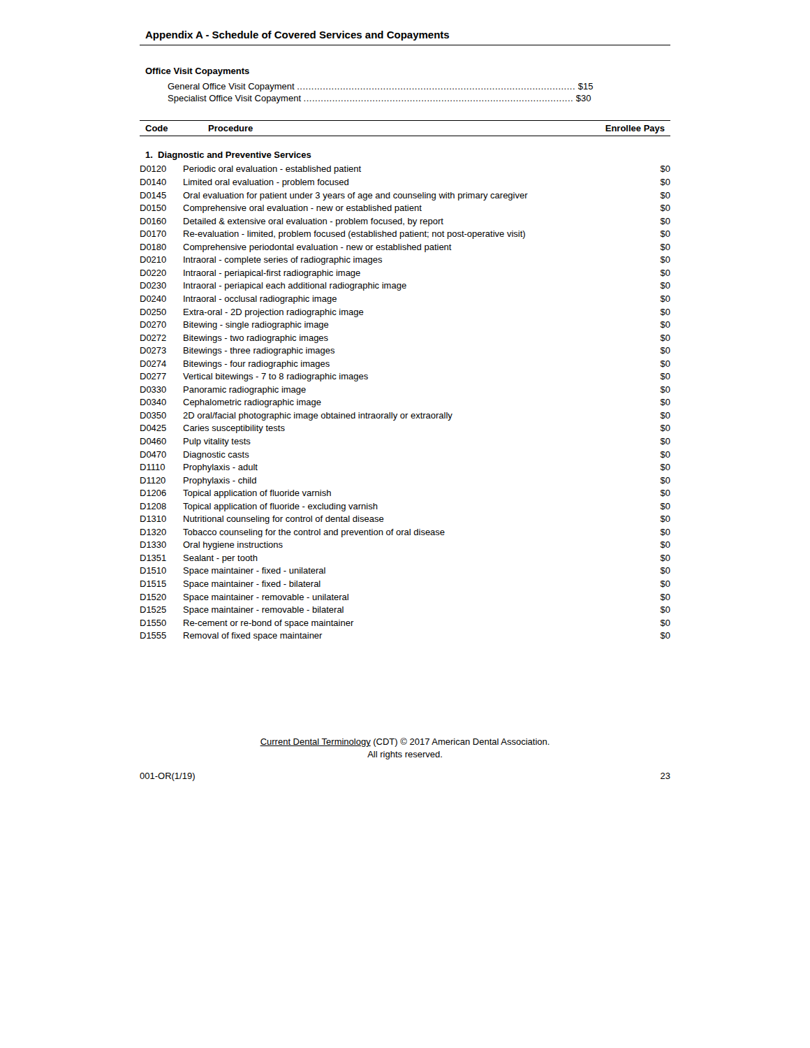Appendix A - Schedule of Covered Services and Copayments
Office Visit Copayments
General Office Visit Copayment ................................................................................................. $15
Specialist Office Visit Copayment .............................................................................................. $30
Code Procedure Enrollee Pays
1. Diagnostic and Preventive Services
| D0120 | Periodic oral evaluation - established patient | $0 |
| D0140 | Limited oral evaluation - problem focused | $0 |
| D0145 | Oral evaluation for patient under 3 years of age and counseling with primary caregiver | $0 |
| D0150 | Comprehensive oral evaluation - new or established patient | $0 |
| D0160 | Detailed & extensive oral evaluation - problem focused, by report | $0 |
| D0170 | Re-evaluation - limited, problem focused (established patient; not post-operative visit) | $0 |
| D0180 | Comprehensive periodontal evaluation - new or established patient | $0 |
| D0210 | Intraoral - complete series of radiographic images | $0 |
| D0220 | Intraoral - periapical-first radiographic image | $0 |
| D0230 | Intraoral - periapical each additional radiographic image | $0 |
| D0240 | Intraoral - occlusal radiographic image | $0 |
| D0250 | Extra-oral - 2D projection radiographic image | $0 |
| D0270 | Bitewing - single radiographic image | $0 |
| D0272 | Bitewings - two radiographic images | $0 |
| D0273 | Bitewings - three radiographic images | $0 |
| D0274 | Bitewings - four radiographic images | $0 |
| D0277 | Vertical bitewings - 7 to 8 radiographic images | $0 |
| D0330 | Panoramic radiographic image | $0 |
| D0340 | Cephalometric radiographic image | $0 |
| D0350 | 2D oral/facial photographic image obtained intraorally or extraorally | $0 |
| D0425 | Caries susceptibility tests | $0 |
| D0460 | Pulp vitality tests | $0 |
| D0470 | Diagnostic casts | $0 |
| D1110 | Prophylaxis - adult | $0 |
| D1120 | Prophylaxis - child | $0 |
| D1206 | Topical application of fluoride varnish | $0 |
| D1208 | Topical application of fluoride - excluding varnish | $0 |
| D1310 | Nutritional counseling for control of dental disease | $0 |
| D1320 | Tobacco counseling for the control and prevention of oral disease | $0 |
| D1330 | Oral hygiene instructions | $0 |
| D1351 | Sealant - per tooth | $0 |
| D1510 | Space maintainer - fixed - unilateral | $0 |
| D1515 | Space maintainer - fixed - bilateral | $0 |
| D1520 | Space maintainer - removable - unilateral | $0 |
| D1525 | Space maintainer - removable - bilateral | $0 |
| D1550 | Re-cement or re-bond of space maintainer | $0 |
| D1555 | Removal of fixed space maintainer | $0 |
Current Dental Terminology (CDT) © 2017 American Dental Association.
All rights reserved.
001-OR(1/19) 23